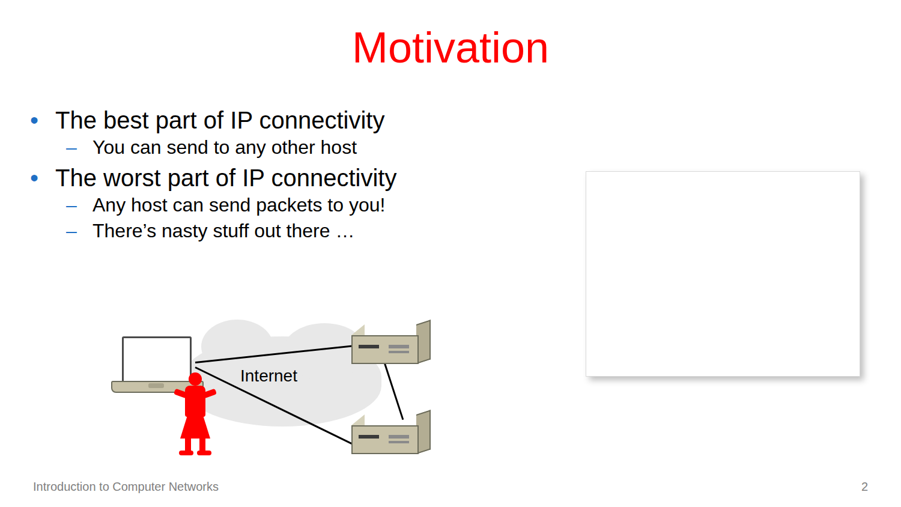Motivation
The best part of IP connectivity
You can send to any other host
The worst part of IP connectivity
Any host can send packets to you!
There’s nasty stuff out there …
Internet
Introduction to Computer Networks
2